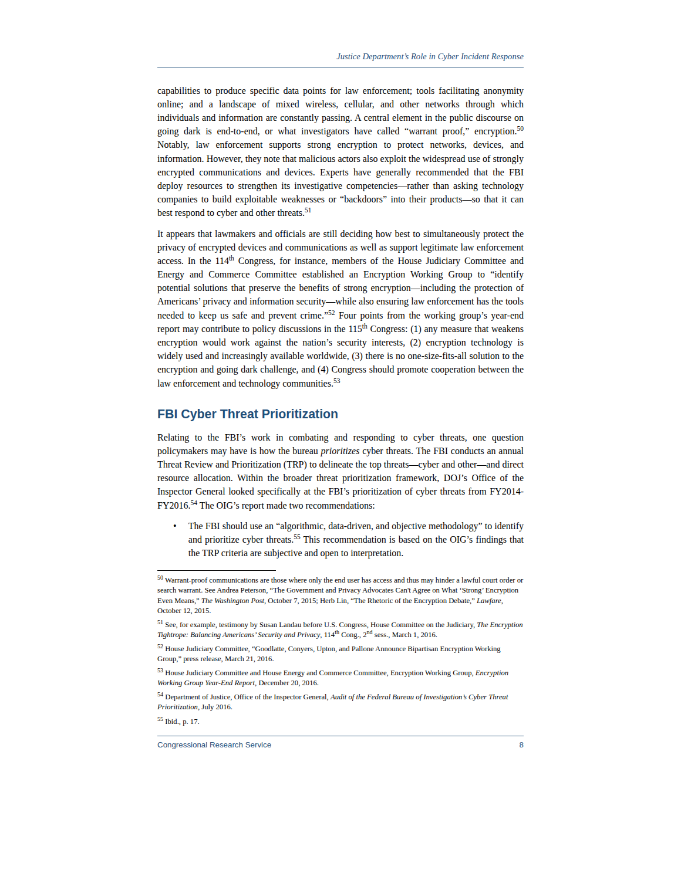Justice Department’s Role in Cyber Incident Response
capabilities to produce specific data points for law enforcement; tools facilitating anonymity online; and a landscape of mixed wireless, cellular, and other networks through which individuals and information are constantly passing. A central element in the public discourse on going dark is end-to-end, or what investigators have called “warrant proof,” encryption.50 Notably, law enforcement supports strong encryption to protect networks, devices, and information. However, they note that malicious actors also exploit the widespread use of strongly encrypted communications and devices. Experts have generally recommended that the FBI deploy resources to strengthen its investigative competencies—rather than asking technology companies to build exploitable weaknesses or “backdoors” into their products—so that it can best respond to cyber and other threats.51
It appears that lawmakers and officials are still deciding how best to simultaneously protect the privacy of encrypted devices and communications as well as support legitimate law enforcement access. In the 114th Congress, for instance, members of the House Judiciary Committee and Energy and Commerce Committee established an Encryption Working Group to “identify potential solutions that preserve the benefits of strong encryption—including the protection of Americans’ privacy and information security—while also ensuring law enforcement has the tools needed to keep us safe and prevent crime.”52 Four points from the working group’s year-end report may contribute to policy discussions in the 115th Congress: (1) any measure that weakens encryption would work against the nation’s security interests, (2) encryption technology is widely used and increasingly available worldwide, (3) there is no one-size-fits-all solution to the encryption and going dark challenge, and (4) Congress should promote cooperation between the law enforcement and technology communities.53
FBI Cyber Threat Prioritization
Relating to the FBI’s work in combating and responding to cyber threats, one question policymakers may have is how the bureau prioritizes cyber threats. The FBI conducts an annual Threat Review and Prioritization (TRP) to delineate the top threats—cyber and other—and direct resource allocation. Within the broader threat prioritization framework, DOJ’s Office of the Inspector General looked specifically at the FBI’s prioritization of cyber threats from FY2014-FY2016.54 The OIG’s report made two recommendations:
The FBI should use an “algorithmic, data-driven, and objective methodology” to identify and prioritize cyber threats.55 This recommendation is based on the OIG’s findings that the TRP criteria are subjective and open to interpretation.
50 Warrant-proof communications are those where only the end user has access and thus may hinder a lawful court order or search warrant. See Andrea Peterson, “The Government and Privacy Advocates Can't Agree on What ‘Strong’ Encryption Even Means,” The Washington Post, October 7, 2015; Herb Lin, “The Rhetoric of the Encryption Debate,” Lawfare, October 12, 2015.
51 See, for example, testimony by Susan Landau before U.S. Congress, House Committee on the Judiciary, The Encryption Tightrope: Balancing Americans’ Security and Privacy, 114th Cong., 2nd sess., March 1, 2016.
52 House Judiciary Committee, “Goodlatte, Conyers, Upton, and Pallone Announce Bipartisan Encryption Working Group,” press release, March 21, 2016.
53 House Judiciary Committee and House Energy and Commerce Committee, Encryption Working Group, Encryption Working Group Year-End Report, December 20, 2016.
54 Department of Justice, Office of the Inspector General, Audit of the Federal Bureau of Investigation’s Cyber Threat Prioritization, July 2016.
55 Ibid., p. 17.
Congressional Research Service 8